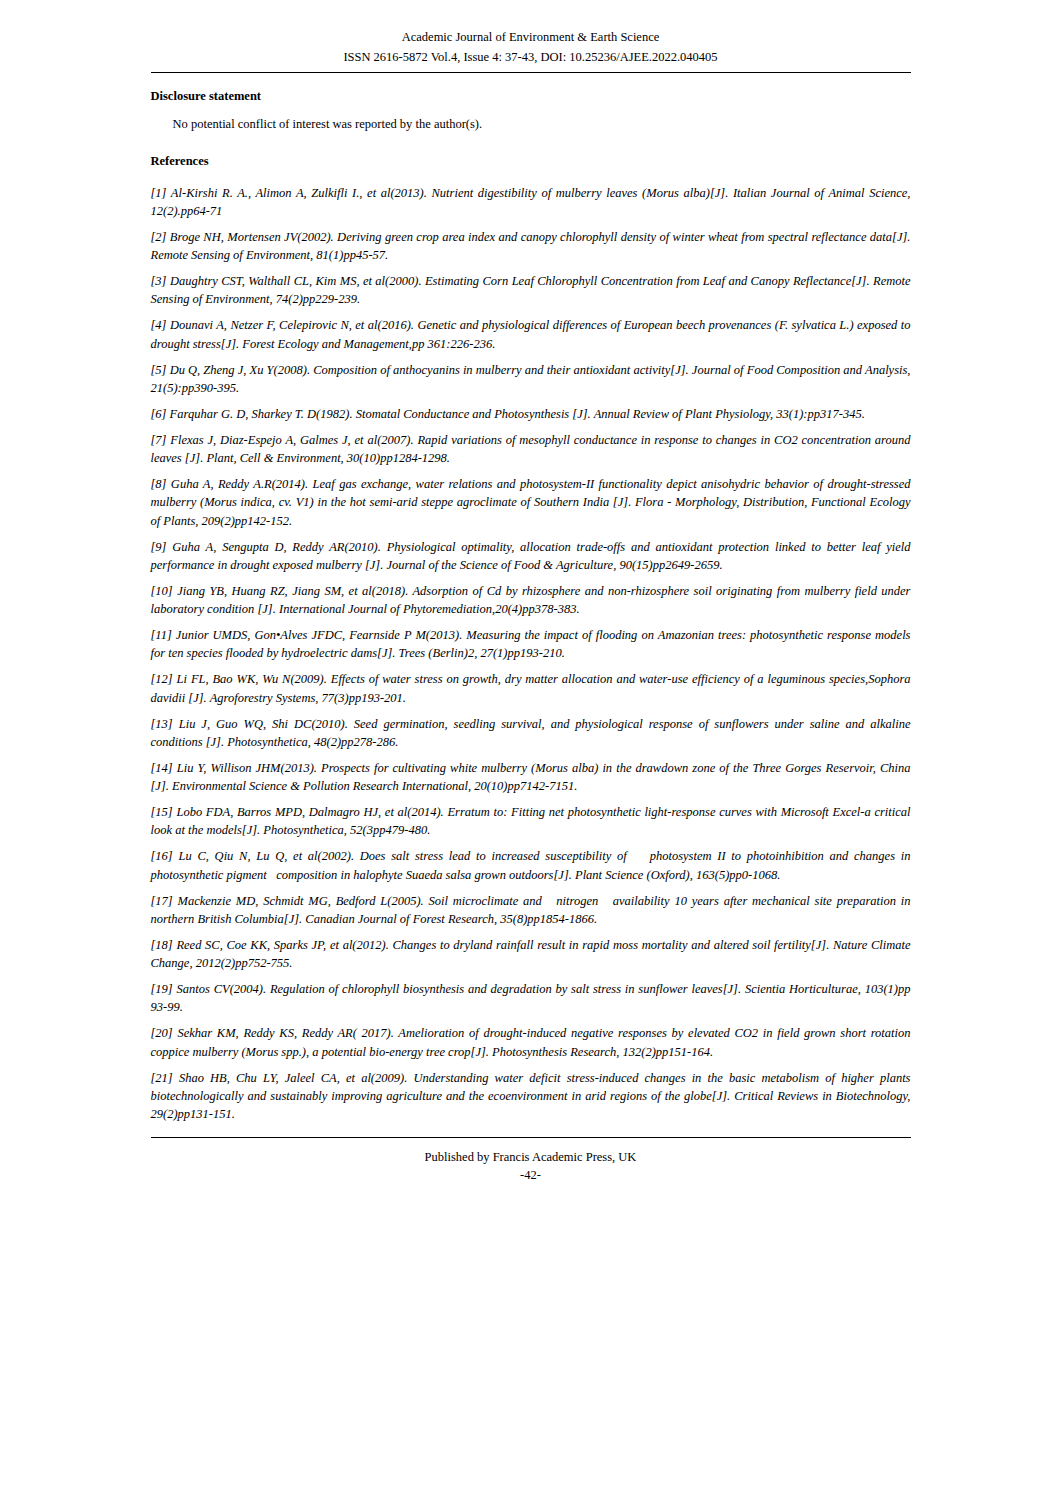Academic Journal of Environment & Earth Science
ISSN 2616-5872 Vol.4, Issue 4: 37-43, DOI: 10.25236/AJEE.2022.040405
Disclosure statement
No potential conflict of interest was reported by the author(s).
References
[1] Al-Kirshi R. A., Alimon A, Zulkifli I., et al(2013). Nutrient digestibility of mulberry leaves (Morus alba)[J]. Italian Journal of Animal Science, 12(2).pp64-71
[2] Broge NH, Mortensen JV(2002). Deriving green crop area index and canopy chlorophyll density of winter wheat from spectral reflectance data[J]. Remote Sensing of Environment, 81(1)pp45-57.
[3] Daughtry CST, Walthall CL, Kim MS, et al(2000). Estimating Corn Leaf Chlorophyll Concentration from Leaf and Canopy Reflectance[J]. Remote Sensing of Environment, 74(2)pp229-239.
[4] Dounavi A, Netzer F, Celepirovic N, et al(2016). Genetic and physiological differences of European beech provenances (F. sylvatica L.) exposed to drought stress[J]. Forest Ecology and Management,pp 361:226-236.
[5] Du Q, Zheng J, Xu Y(2008). Composition of anthocyanins in mulberry and their antioxidant activity[J]. Journal of Food Composition and Analysis, 21(5):pp390-395.
[6] Farquhar G. D, Sharkey T. D(1982). Stomatal Conductance and Photosynthesis [J]. Annual Review of Plant Physiology, 33(1):pp317-345.
[7] Flexas J, Diaz-Espejo A, Galmes J, et al(2007). Rapid variations of mesophyll conductance in response to changes in CO2 concentration around leaves [J]. Plant, Cell & Environment, 30(10)pp1284-1298.
[8] Guha A, Reddy A.R(2014). Leaf gas exchange, water relations and photosystem-II functionality depict anisohydric behavior of drought-stressed mulberry (Morus indica, cv. V1) in the hot semi-arid steppe agroclimate of Southern India [J]. Flora - Morphology, Distribution, Functional Ecology of Plants, 209(2)pp142-152.
[9] Guha A, Sengupta D, Reddy AR(2010). Physiological optimality, allocation trade-offs and antioxidant protection linked to better leaf yield performance in drought exposed mulberry [J]. Journal of the Science of Food & Agriculture, 90(15)pp2649-2659.
[10] Jiang YB, Huang RZ, Jiang SM, et al(2018). Adsorption of Cd by rhizosphere and non-rhizosphere soil originating from mulberry field under laboratory condition [J]. International Journal of Phytoremediation,20(4)pp378-383.
[11] Junior UMDS, Gon•Alves JFDC, Fearnside P M(2013). Measuring the impact of flooding on Amazonian trees: photosynthetic response models for ten species flooded by hydroelectric dams[J]. Trees (Berlin)2, 27(1)pp193-210.
[12] Li FL, Bao WK, Wu N(2009). Effects of water stress on growth, dry matter allocation and water-use efficiency of a leguminous species,Sophora davidii [J]. Agroforestry Systems, 77(3)pp193-201.
[13] Liu J, Guo WQ, Shi DC(2010). Seed germination, seedling survival, and physiological response of sunflowers under saline and alkaline conditions [J]. Photosynthetica, 48(2)pp278-286.
[14] Liu Y, Willison JHM(2013). Prospects for cultivating white mulberry (Morus alba) in the drawdown zone of the Three Gorges Reservoir, China [J]. Environmental Science & Pollution Research International, 20(10)pp7142-7151.
[15] Lobo FDA, Barros MPD, Dalmagro HJ, et al(2014). Erratum to: Fitting net photosynthetic light-response curves with Microsoft Excel-a critical look at the models[J]. Photosynthetica, 52(3pp479-480.
[16] Lu C, Qiu N, Lu Q, et al(2002). Does salt stress lead to increased susceptibility of photosystem II to photoinhibition and changes in photosynthetic pigment composition in halophyte Suaeda salsa grown outdoors[J]. Plant Science (Oxford), 163(5)pp0-1068.
[17] Mackenzie MD, Schmidt MG, Bedford L(2005). Soil microclimate and nitrogen availability 10 years after mechanical site preparation in northern British Columbia[J]. Canadian Journal of Forest Research, 35(8)pp1854-1866.
[18] Reed SC, Coe KK, Sparks JP, et al(2012). Changes to dryland rainfall result in rapid moss mortality and altered soil fertility[J]. Nature Climate Change, 2012(2)pp752-755.
[19] Santos CV(2004). Regulation of chlorophyll biosynthesis and degradation by salt stress in sunflower leaves[J]. Scientia Horticulturae, 103(1)pp 93-99.
[20] Sekhar KM, Reddy KS, Reddy AR( 2017). Amelioration of drought-induced negative responses by elevated CO2 in field grown short rotation coppice mulberry (Morus spp.), a potential bio-energy tree crop[J]. Photosynthesis Research, 132(2)pp151-164.
[21] Shao HB, Chu LY, Jaleel CA, et al(2009). Understanding water deficit stress-induced changes in the basic metabolism of higher plants biotechnologically and sustainably improving agriculture and the ecoenvironment in arid regions of the globe[J]. Critical Reviews in Biotechnology, 29(2)pp131-151.
Published by Francis Academic Press, UK
-42-